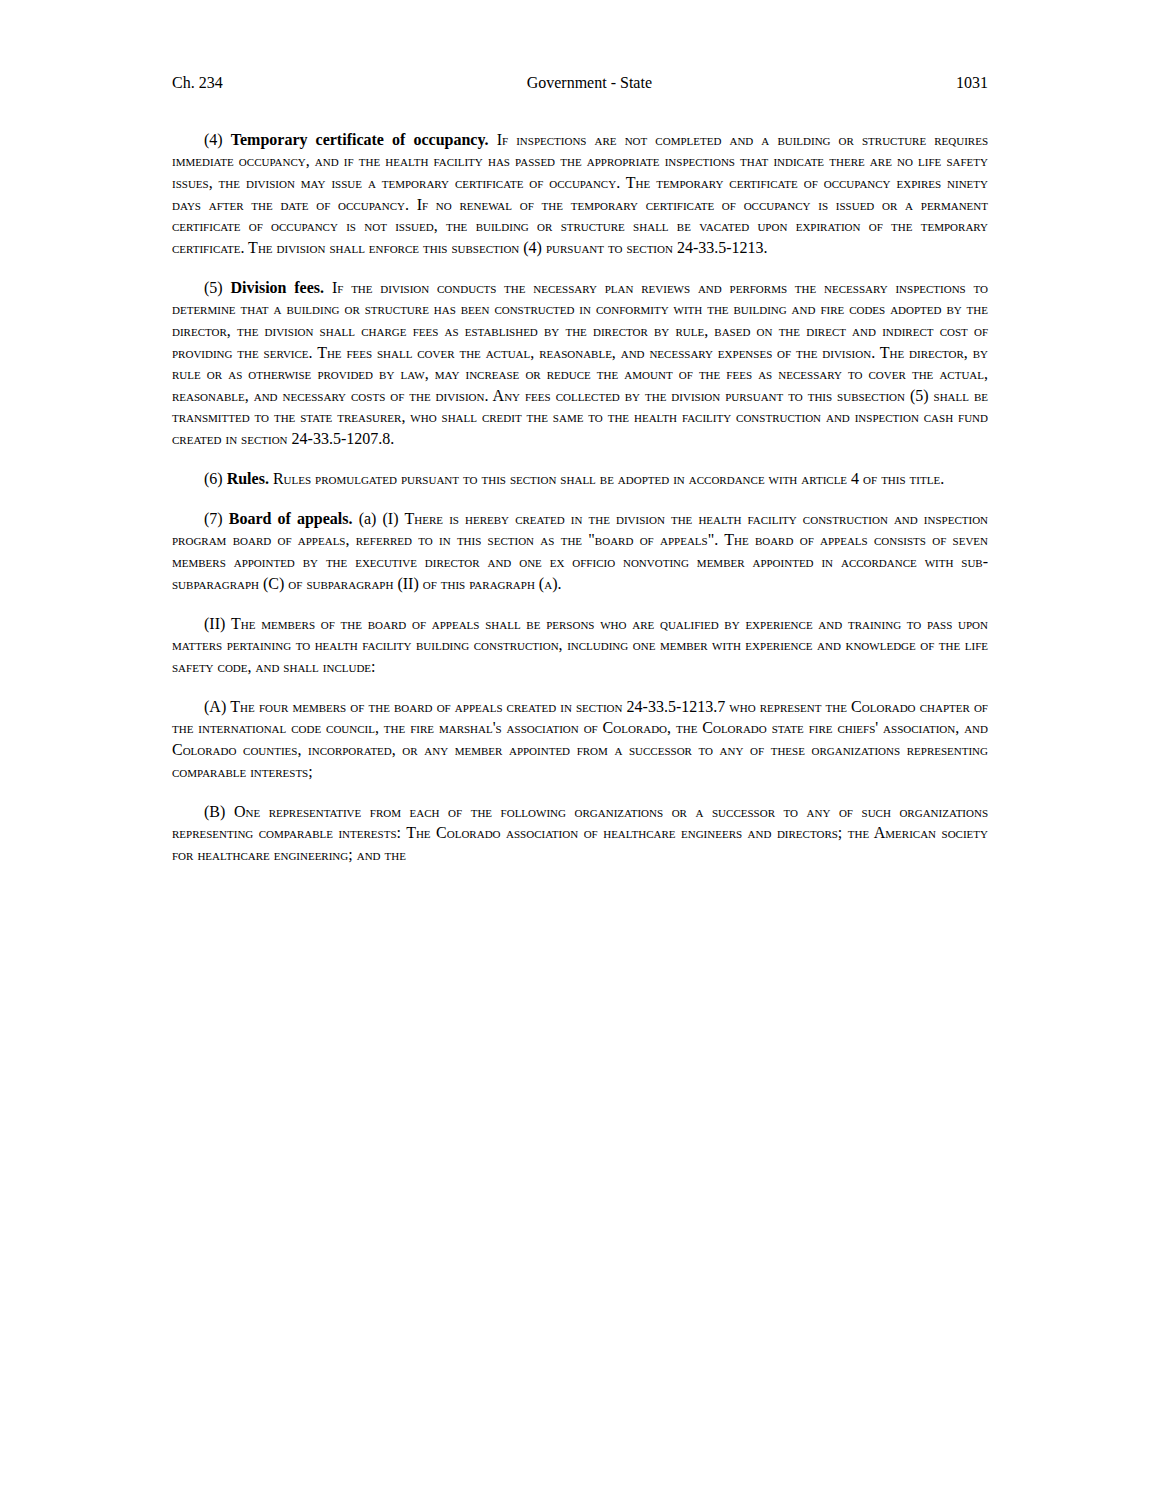Ch. 234 Government - State 1031
(4) Temporary certificate of occupancy. If inspections are not completed and a building or structure requires immediate occupancy, and if the health facility has passed the appropriate inspections that indicate there are no life safety issues, the division may issue a temporary certificate of occupancy. The temporary certificate of occupancy expires ninety days after the date of occupancy. If no renewal of the temporary certificate of occupancy is issued or a permanent certificate of occupancy is not issued, the building or structure shall be vacated upon expiration of the temporary certificate. The division shall enforce this subsection (4) pursuant to section 24-33.5-1213.
(5) Division fees. If the division conducts the necessary plan reviews and performs the necessary inspections to determine that a building or structure has been constructed in conformity with the building and fire codes adopted by the director, the division shall charge fees as established by the director by rule, based on the direct and indirect cost of providing the service. The fees shall cover the actual, reasonable, and necessary expenses of the division. The director, by rule or as otherwise provided by law, may increase or reduce the amount of the fees as necessary to cover the actual, reasonable, and necessary costs of the division. Any fees collected by the division pursuant to this subsection (5) shall be transmitted to the state treasurer, who shall credit the same to the health facility construction and inspection cash fund created in section 24-33.5-1207.8.
(6) Rules. Rules promulgated pursuant to this section shall be adopted in accordance with article 4 of this title.
(7) Board of appeals. (a) (I) There is hereby created in the division the health facility construction and inspection program board of appeals, referred to in this section as the "board of appeals". The board of appeals consists of seven members appointed by the executive director and one ex officio nonvoting member appointed in accordance with sub-subparagraph (C) of subparagraph (II) of this paragraph (a).
(II) The members of the board of appeals shall be persons who are qualified by experience and training to pass upon matters pertaining to health facility building construction, including one member with experience and knowledge of the life safety code, and shall include:
(A) The four members of the board of appeals created in section 24-33.5-1213.7 who represent the Colorado chapter of the international code council, the fire marshal's association of Colorado, the Colorado state fire chiefs' association, and Colorado counties, incorporated, or any member appointed from a successor to any of these organizations representing comparable interests;
(B) One representative from each of the following organizations or a successor to any of such organizations representing comparable interests: The Colorado association of healthcare engineers and directors; the American society for healthcare engineering; and the